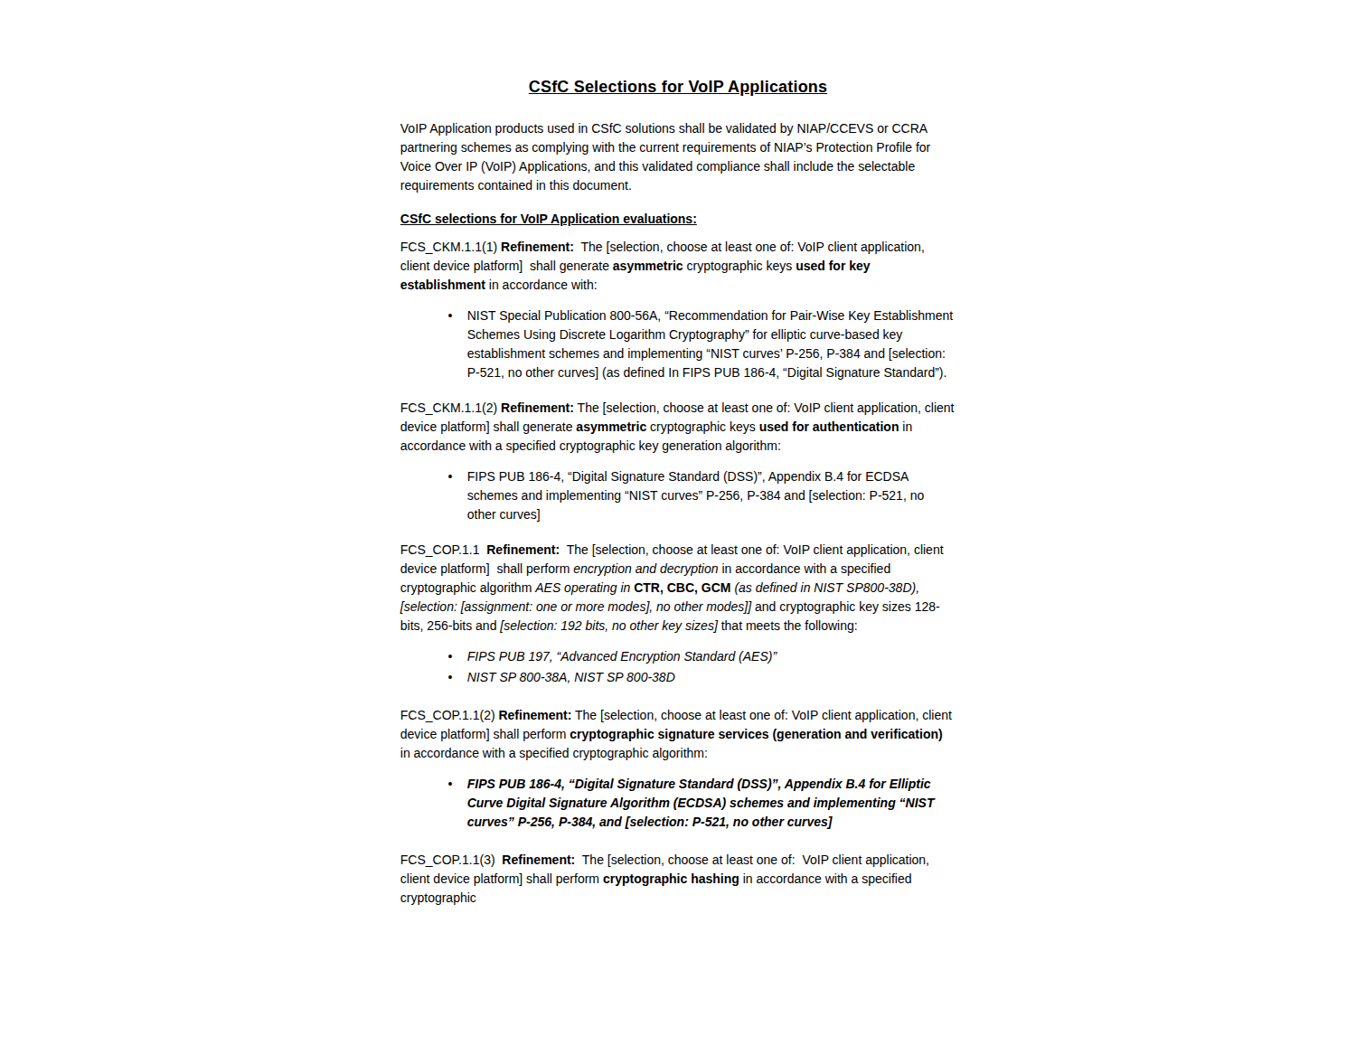CSfC Selections for VoIP Applications
VoIP Application products used in CSfC solutions shall be validated by NIAP/CCEVS or CCRA partnering schemes as complying with the current requirements of NIAP’s Protection Profile for Voice Over IP (VoIP) Applications, and this validated compliance shall include the selectable requirements contained in this document.
CSfC selections for VoIP Application evaluations:
FCS_CKM.1.1(1) Refinement: The [selection, choose at least one of: VoIP client application, client device platform] shall generate asymmetric cryptographic keys used for key establishment in accordance with:
NIST Special Publication 800-56A, “Recommendation for Pair-Wise Key Establishment Schemes Using Discrete Logarithm Cryptography” for elliptic curve-based key establishment schemes and implementing “NIST curves’ P-256, P-384 and [selection: P-521, no other curves] (as defined In FIPS PUB 186-4, “Digital Signature Standard”).
FCS_CKM.1.1(2) Refinement: The [selection, choose at least one of: VoIP client application, client device platform] shall generate asymmetric cryptographic keys used for authentication in accordance with a specified cryptographic key generation algorithm:
FIPS PUB 186-4, “Digital Signature Standard (DSS)”, Appendix B.4 for ECDSA schemes and implementing “NIST curves” P-256, P-384 and [selection: P-521, no other curves]
FCS_COP.1.1 Refinement: The [selection, choose at least one of: VoIP client application, client device platform] shall perform encryption and decryption in accordance with a specified cryptographic algorithm AES operating in CTR, CBC, GCM (as defined in NIST SP800-38D), [selection: [assignment: one or more modes], no other modes]] and cryptographic key sizes 128-bits, 256-bits and [selection: 192 bits, no other key sizes] that meets the following:
FIPS PUB 197, “Advanced Encryption Standard (AES)”
NIST SP 800-38A, NIST SP 800-38D
FCS_COP.1.1(2) Refinement: The [selection, choose at least one of: VoIP client application, client device platform] shall perform cryptographic signature services (generation and verification) in accordance with a specified cryptographic algorithm:
FIPS PUB 186-4, “Digital Signature Standard (DSS)”, Appendix B.4 for Elliptic Curve Digital Signature Algorithm (ECDSA) schemes and implementing “NIST curves” P-256, P-384, and [selection: P-521, no other curves]
FCS_COP.1.1(3) Refinement: The [selection, choose at least one of: VoIP client application, client device platform] shall perform cryptographic hashing in accordance with a specified cryptographic